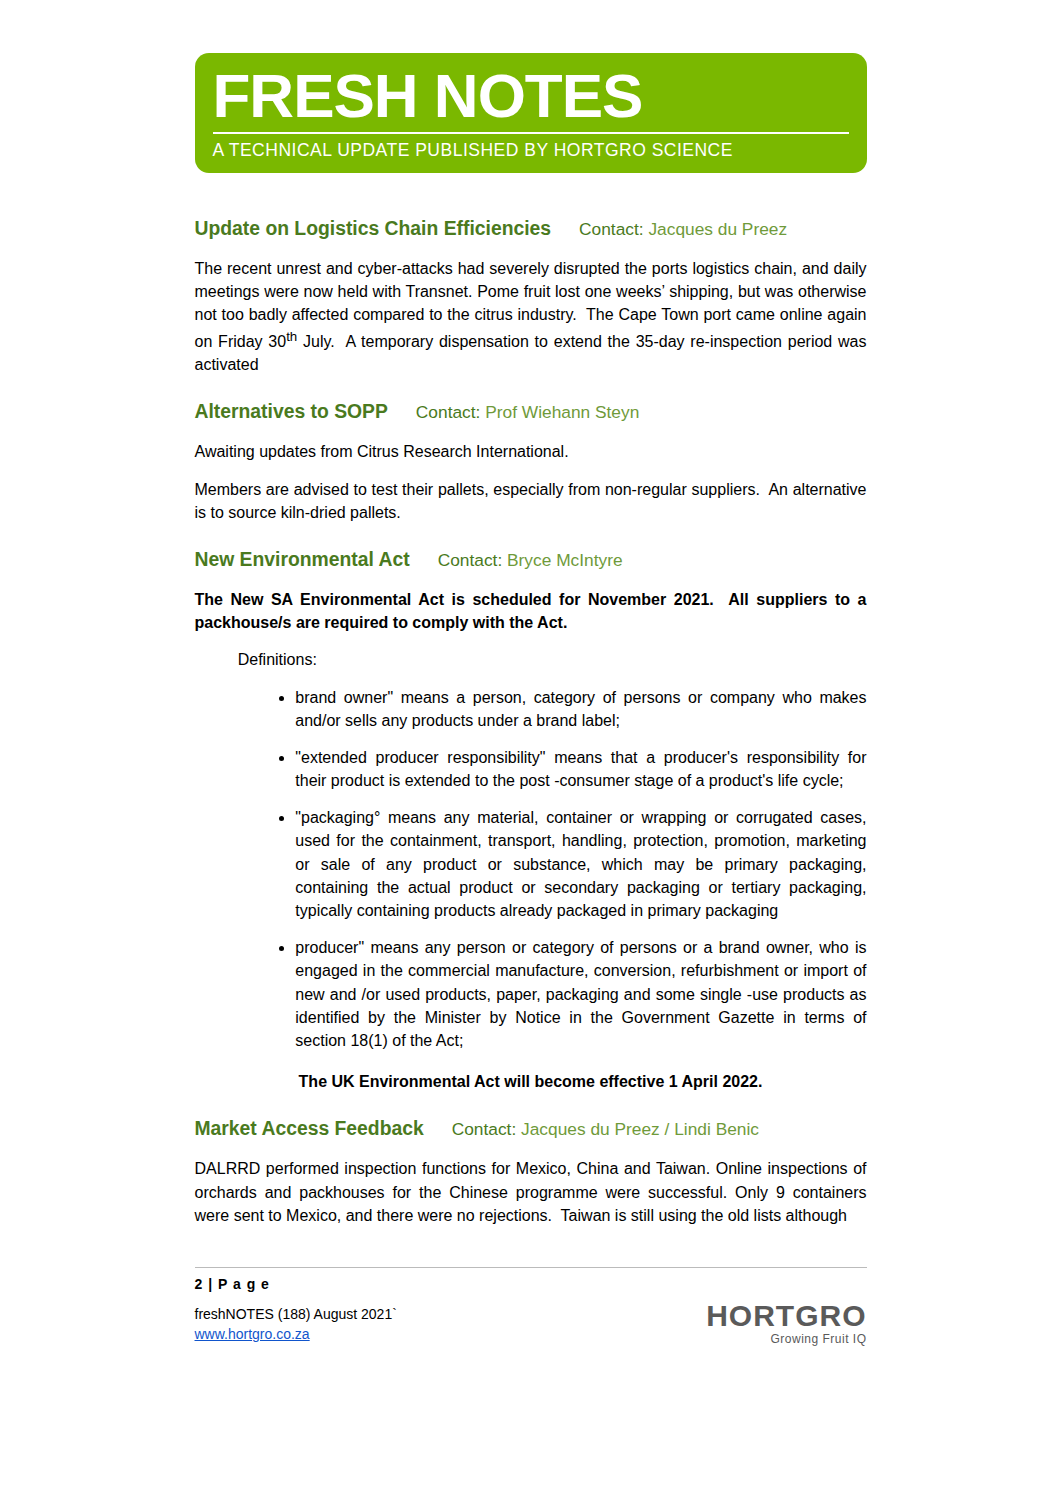FRESH NOTES
A TECHNICAL UPDATE PUBLISHED BY HORTGRO SCIENCE
Update on Logistics Chain Efficiencies
Contact: Jacques du Preez
The recent unrest and cyber-attacks had severely disrupted the ports logistics chain, and daily meetings were now held with Transnet. Pome fruit lost one weeks’ shipping, but was otherwise not too badly affected compared to the citrus industry. The Cape Town port came online again on Friday 30th July. A temporary dispensation to extend the 35-day re-inspection period was activated
Alternatives to SOPP
Contact: Prof Wiehann Steyn
Awaiting updates from Citrus Research International.
Members are advised to test their pallets, especially from non-regular suppliers. An alternative is to source kiln-dried pallets.
New Environmental Act
Contact: Bryce McIntyre
The New SA Environmental Act is scheduled for November 2021. All suppliers to a packhouse/s are required to comply with the Act.
Definitions:
brand owner" means a person, category of persons or company who makes and/or sells any products under a brand label;
"extended producer responsibility" means that a producer's responsibility for their product is extended to the post -consumer stage of a product's life cycle;
"packaging° means any material, container or wrapping or corrugated cases, used for the containment, transport, handling, protection, promotion, marketing or sale of any product or substance, which may be primary packaging, containing the actual product or secondary packaging or tertiary packaging, typically containing products already packaged in primary packaging
producer" means any person or category of persons or a brand owner, who is engaged in the commercial manufacture, conversion, refurbishment or import of new and /or used products, paper, packaging and some single -use products as identified by the Minister by Notice in the Government Gazette in terms of section 18(1) of the Act;
The UK Environmental Act will become effective 1 April 2022.
Market Access Feedback
Contact: Jacques du Preez / Lindi Benic
DALRRD performed inspection functions for Mexico, China and Taiwan. Online inspections of orchards and packhouses for the Chinese programme were successful. Only 9 containers were sent to Mexico, and there were no rejections. Taiwan is still using the old lists although
2 | P a g e
freshNOTES (188) August 2021`
www.hortgro.co.za
HORTGRO
Growing Fruit IQ